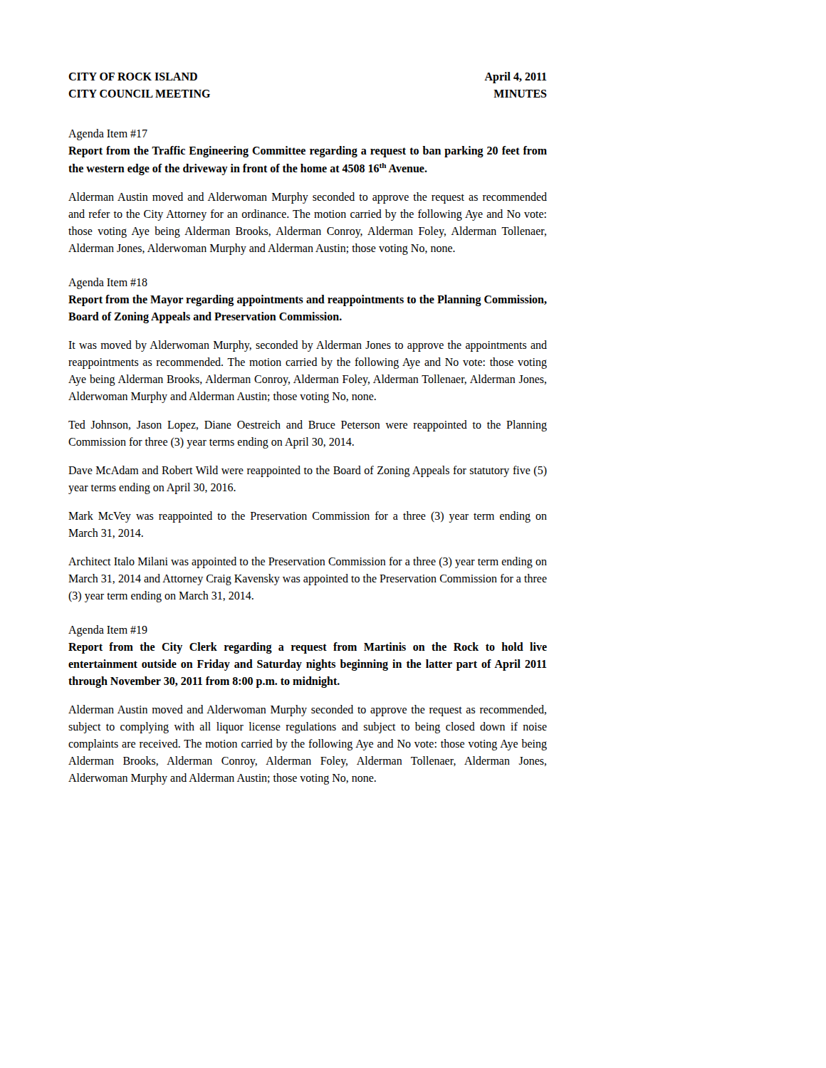CITY OF ROCK ISLAND
CITY COUNCIL MEETING
April 4, 2011
MINUTES
Agenda Item #17
Report from the Traffic Engineering Committee regarding a request to ban parking 20 feet from the western edge of the driveway in front of the home at 4508 16th Avenue.
Alderman Austin moved and Alderwoman Murphy seconded to approve the request as recommended and refer to the City Attorney for an ordinance. The motion carried by the following Aye and No vote: those voting Aye being Alderman Brooks, Alderman Conroy, Alderman Foley, Alderman Tollenaer, Alderman Jones, Alderwoman Murphy and Alderman Austin; those voting No, none.
Agenda Item #18
Report from the Mayor regarding appointments and reappointments to the Planning Commission, Board of Zoning Appeals and Preservation Commission.
It was moved by Alderwoman Murphy, seconded by Alderman Jones to approve the appointments and reappointments as recommended. The motion carried by the following Aye and No vote: those voting Aye being Alderman Brooks, Alderman Conroy, Alderman Foley, Alderman Tollenaer, Alderman Jones, Alderwoman Murphy and Alderman Austin; those voting No, none.
Ted Johnson, Jason Lopez, Diane Oestreich and Bruce Peterson were reappointed to the Planning Commission for three (3) year terms ending on April 30, 2014.
Dave McAdam and Robert Wild were reappointed to the Board of Zoning Appeals for statutory five (5) year terms ending on April 30, 2016.
Mark McVey was reappointed to the Preservation Commission for a three (3) year term ending on March 31, 2014.
Architect Italo Milani was appointed to the Preservation Commission for a three (3) year term ending on March 31, 2014 and Attorney Craig Kavensky was appointed to the Preservation Commission for a three (3) year term ending on March 31, 2014.
Agenda Item #19
Report from the City Clerk regarding a request from Martinis on the Rock to hold live entertainment outside on Friday and Saturday nights beginning in the latter part of April 2011 through November 30, 2011 from 8:00 p.m. to midnight.
Alderman Austin moved and Alderwoman Murphy seconded to approve the request as recommended, subject to complying with all liquor license regulations and subject to being closed down if noise complaints are received. The motion carried by the following Aye and No vote: those voting Aye being Alderman Brooks, Alderman Conroy, Alderman Foley, Alderman Tollenaer, Alderman Jones, Alderwoman Murphy and Alderman Austin; those voting No, none.